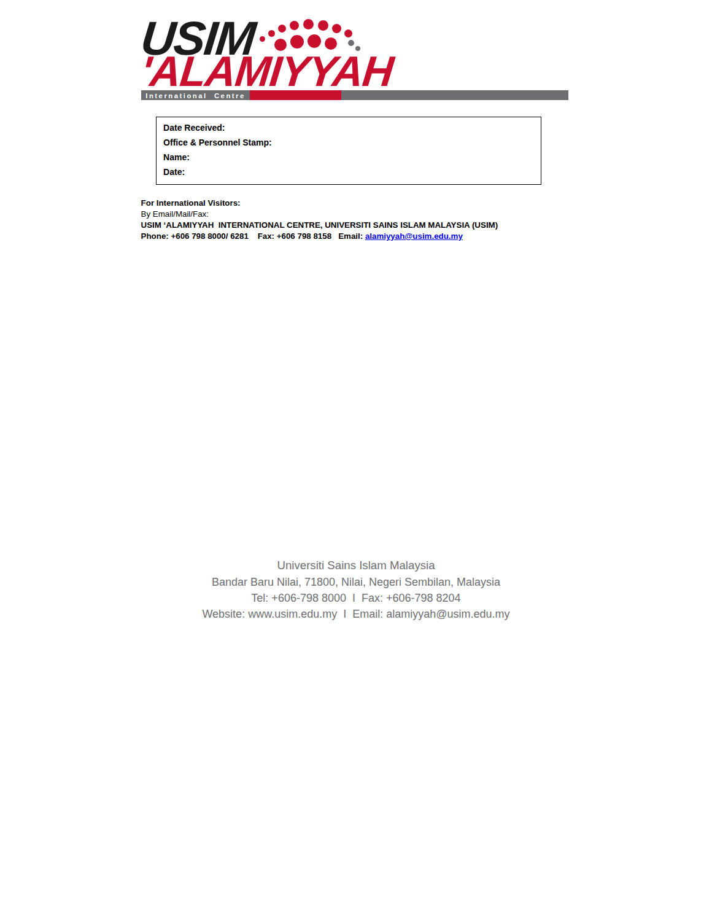USIM
'ALAMIYYAH
International Centre
Date Received:
Office & Personnel Stamp:
Name:
Date:
For International Visitors:
By Email/Mail/Fax:
USIM ‘ALAMIYYAH INTERNATIONAL CENTRE, UNIVERSITI SAINS ISLAM MALAYSIA (USIM)
Phone: +606 798 8000/ 6281 Fax: +606 798 8158 Email: alamiyyah@usim.edu.my
Universiti Sains Islam Malaysia
Bandar Baru Nilai, 71800, Nilai, Negeri Sembilan, Malaysia
Tel: +606-798 8000 I Fax: +606-798 8204
Website: www.usim.edu.my I Email: alamiyyah@usim.edu.my